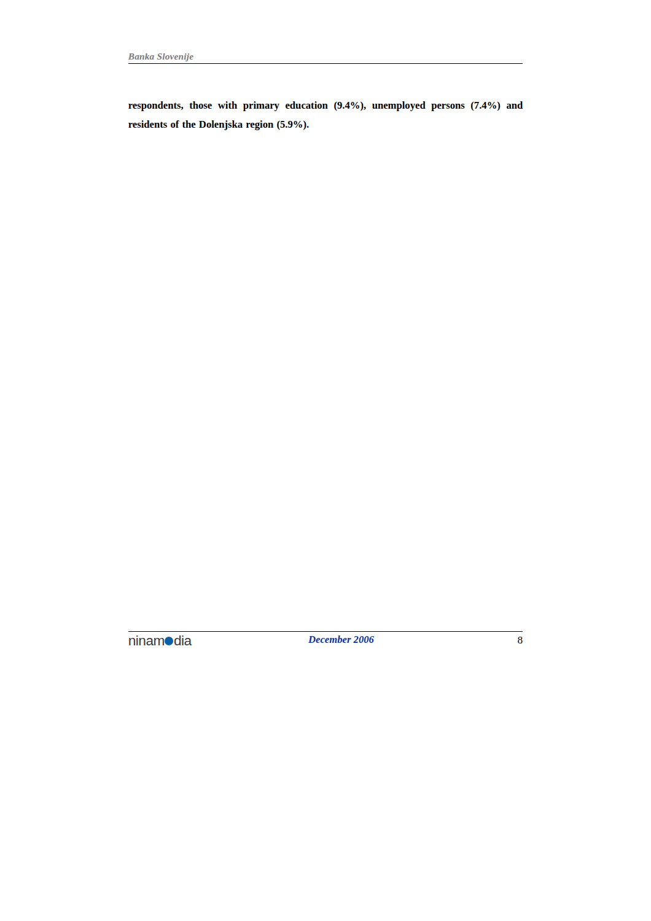Banka Slovenije
respondents, those with primary education (9.4%), unemployed persons (7.4%) and residents of the Dolenjska region (5.9%).
ninam dia
December 2006
8